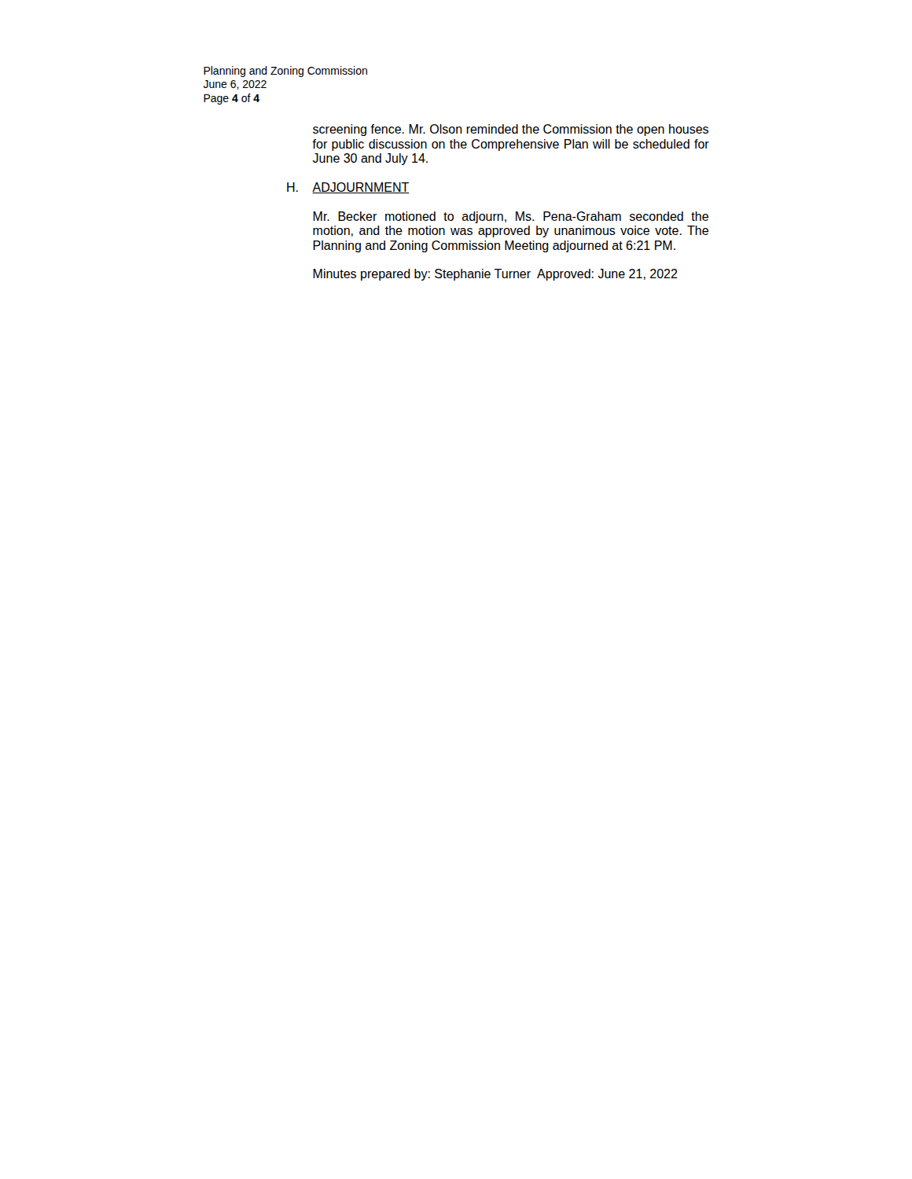Planning and Zoning Commission
June 6, 2022
Page 4 of 4
screening fence. Mr. Olson reminded the Commission the open houses for public discussion on the Comprehensive Plan will be scheduled for June 30 and July 14.
H. ADJOURNMENT
Mr. Becker motioned to adjourn, Ms. Pena-Graham seconded the motion, and the motion was approved by unanimous voice vote. The Planning and Zoning Commission Meeting adjourned at 6:21 PM.
Minutes prepared by: Stephanie Turner Approved: June 21, 2022